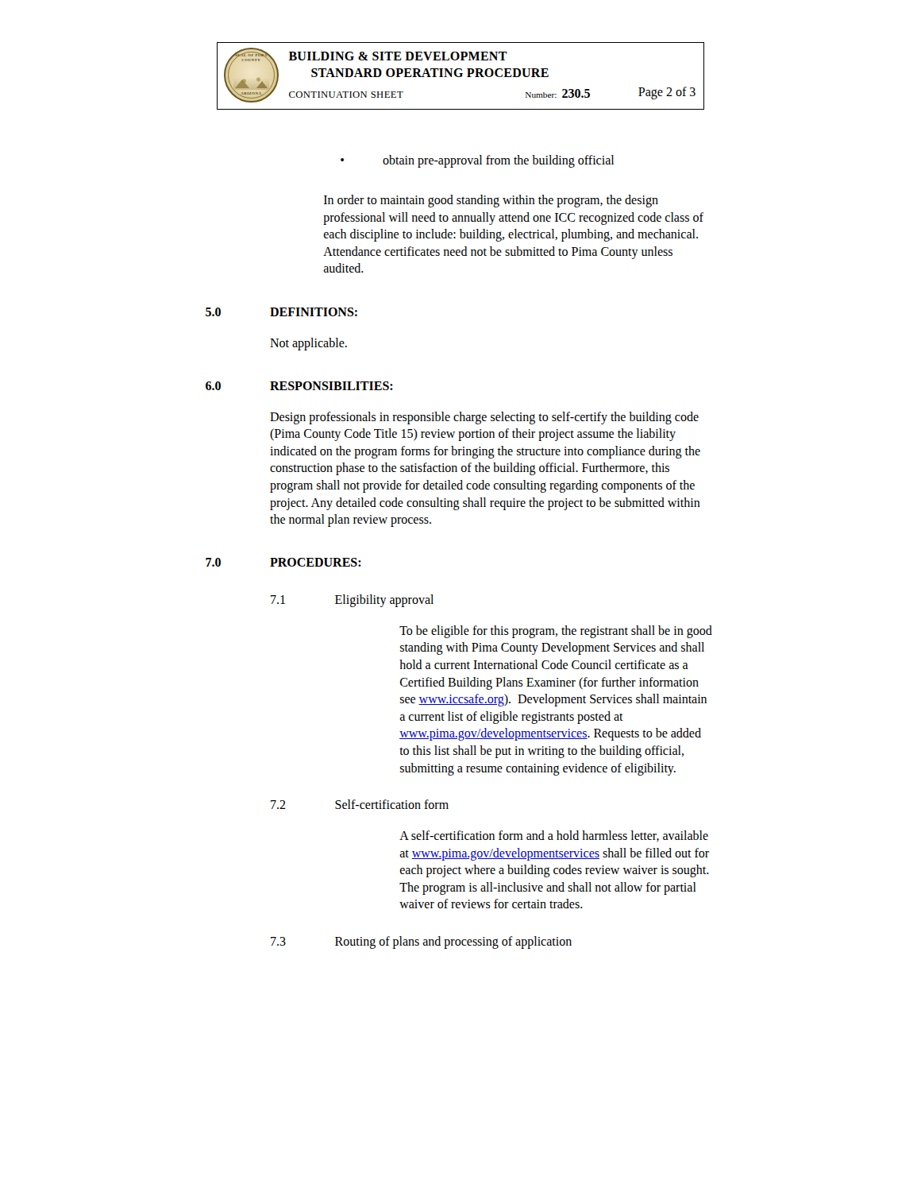| SEAL OF PIMA COUNTY ARIZONA | BUILDING & SITE DEVELOPMENT STANDARD OPERATING PROCEDURE CONTINUATION SHEET Number: 230.5 Page 2 of 3 |
•obtain pre-approval from the building official
In order to maintain good standing within the program, the design professional will need to annually attend one ICC recognized code class of each discipline to include: building, electrical, plumbing, and mechanical. Attendance certificates need not be submitted to Pima County unless audited.
5.0 Definitions:
Not applicable.
6.0 Responsibilities:
Design professionals in responsible charge selecting to self-certify the building code (Pima County Code Title 15) review portion of their project assume the liability indicated on the program forms for bringing the structure into compliance during the construction phase to the satisfaction of the building official. Furthermore, this program shall not provide for detailed code consulting regarding components of the project. Any detailed code consulting shall require the project to be submitted within the normal plan review process.
7.0 Procedures:
7.1 Eligibility approval
To be eligible for this program, the registrant shall be in good standing with Pima County Development Services and shall hold a current International Code Council certificate as a Certified Building Plans Examiner (for further information see www.iccsafe.org). Development Services shall maintain a current list of eligible registrants posted at www.pima.gov/developmentservices. Requests to be added to this list shall be put in writing to the building official, submitting a resume containing evidence of eligibility.
7.2 Self-certification form
A self-certification form and a hold harmless letter, available at www.pima.gov/developmentservices shall be filled out for each project where a building codes review waiver is sought. The program is all-inclusive and shall not allow for partial waiver of reviews for certain trades.
7.3 Routing of plans and processing of application